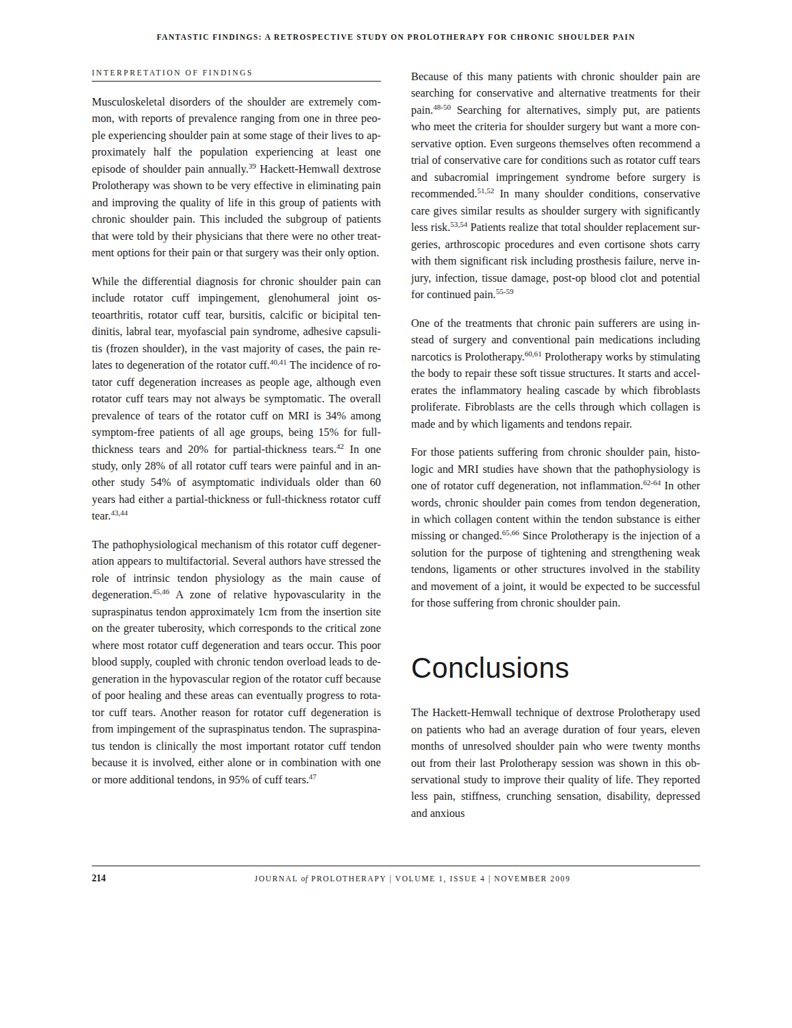Fantastic Findings: A Retrospective Study on Prolotherapy for Chronic Shoulder Pain
Interpretation of Findings
Musculoskeletal disorders of the shoulder are extremely common, with reports of prevalence ranging from one in three people experiencing shoulder pain at some stage of their lives to approximately half the population experiencing at least one episode of shoulder pain annually.39 Hackett-Hemwall dextrose Prolotherapy was shown to be very effective in eliminating pain and improving the quality of life in this group of patients with chronic shoulder pain. This included the subgroup of patients that were told by their physicians that there were no other treatment options for their pain or that surgery was their only option.
While the differential diagnosis for chronic shoulder pain can include rotator cuff impingement, glenohumeral joint osteoarthritis, rotator cuff tear, bursitis, calcific or bicipital tendinitis, labral tear, myofascial pain syndrome, adhesive capsulitis (frozen shoulder), in the vast majority of cases, the pain relates to degeneration of the rotator cuff.40,41 The incidence of rotator cuff degeneration increases as people age, although even rotator cuff tears may not always be symptomatic. The overall prevalence of tears of the rotator cuff on MRI is 34% among symptom-free patients of all age groups, being 15% for full-thickness tears and 20% for partial-thickness tears.42 In one study, only 28% of all rotator cuff tears were painful and in another study 54% of asymptomatic individuals older than 60 years had either a partial-thickness or full-thickness rotator cuff tear.43,44
The pathophysiological mechanism of this rotator cuff degeneration appears to multifactorial. Several authors have stressed the role of intrinsic tendon physiology as the main cause of degeneration.45,46 A zone of relative hypovascularity in the supraspinatus tendon approximately 1cm from the insertion site on the greater tuberosity, which corresponds to the critical zone where most rotator cuff degeneration and tears occur. This poor blood supply, coupled with chronic tendon overload leads to degeneration in the hypovascular region of the rotator cuff because of poor healing and these areas can eventually progress to rotator cuff tears. Another reason for rotator cuff degeneration is from impingement of the supraspinatus tendon. The supraspinatus tendon is clinically the most important rotator cuff tendon because it is involved, either alone or in combination with one or more additional tendons, in 95% of cuff tears.47
Because of this many patients with chronic shoulder pain are searching for conservative and alternative treatments for their pain.48-50 Searching for alternatives, simply put, are patients who meet the criteria for shoulder surgery but want a more conservative option. Even surgeons themselves often recommend a trial of conservative care for conditions such as rotator cuff tears and subacromial impringement syndrome before surgery is recommended.51,52 In many shoulder conditions, conservative care gives similar results as shoulder surgery with significantly less risk.53,54 Patients realize that total shoulder replacement surgeries, arthroscopic procedures and even cortisone shots carry with them significant risk including prosthesis failure, nerve injury, infection, tissue damage, post-op blood clot and potential for continued pain.55-59
One of the treatments that chronic pain sufferers are using instead of surgery and conventional pain medications including narcotics is Prolotherapy.60,61 Prolotherapy works by stimulating the body to repair these soft tissue structures. It starts and accelerates the inflammatory healing cascade by which fibroblasts proliferate. Fibroblasts are the cells through which collagen is made and by which ligaments and tendons repair.
For those patients suffering from chronic shoulder pain, histologic and MRI studies have shown that the pathophysiology is one of rotator cuff degeneration, not inflammation.62-64 In other words, chronic shoulder pain comes from tendon degeneration, in which collagen content within the tendon substance is either missing or changed.65,66 Since Prolotherapy is the injection of a solution for the purpose of tightening and strengthening weak tendons, ligaments or other structures involved in the stability and movement of a joint, it would be expected to be successful for those suffering from chronic shoulder pain.
Conclusions
The Hackett-Hemwall technique of dextrose Prolotherapy used on patients who had an average duration of four years, eleven months of unresolved shoulder pain who were twenty months out from their last Prolotherapy session was shown in this observational study to improve their quality of life. They reported less pain, stiffness, crunching sensation, disability, depressed and anxious
214 Journal of Prolotherapy | Volume 1, Issue 4 | November 2009